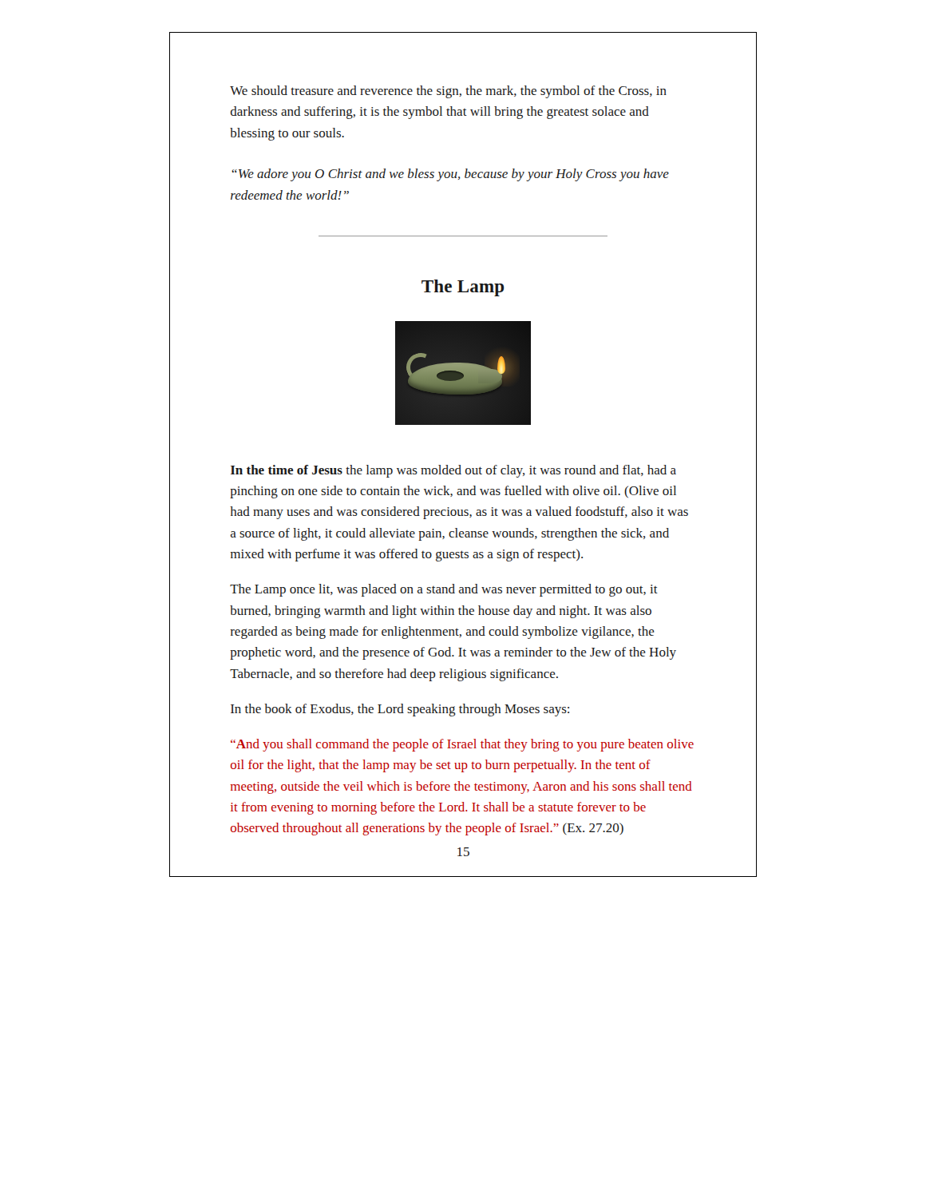We should treasure and reverence the sign, the mark, the symbol of the Cross, in darkness and suffering, it is the symbol that will bring the greatest solace and blessing to our souls.
“We adore you O Christ and we bless you, because by your Holy Cross you have redeemed the world!”
The Lamp
In the time of Jesus the lamp was molded out of clay, it was round and flat, had a pinching on one side to contain the wick, and was fuelled with olive oil. (Olive oil had many uses and was considered precious, as it was a valued foodstuff, also it was a source of light, it could alleviate pain, cleanse wounds, strengthen the sick, and mixed with perfume it was offered to guests as a sign of respect).
The Lamp once lit, was placed on a stand and was never permitted to go out, it burned, bringing warmth and light within the house day and night. It was also regarded as being made for enlightenment, and could symbolize vigilance, the prophetic word, and the presence of God. It was a reminder to the Jew of the Holy Tabernacle, and so therefore had deep religious significance.
In the book of Exodus, the Lord speaking through Moses says:
“And you shall command the people of Israel that they bring to you pure beaten olive oil for the light, that the lamp may be set up to burn perpetually. In the tent of meeting, outside the veil which is before the testimony, Aaron and his sons shall tend it from evening to morning before the Lord. It shall be a statute forever to be observed throughout all generations by the people of Israel.” (Ex. 27.20)
15